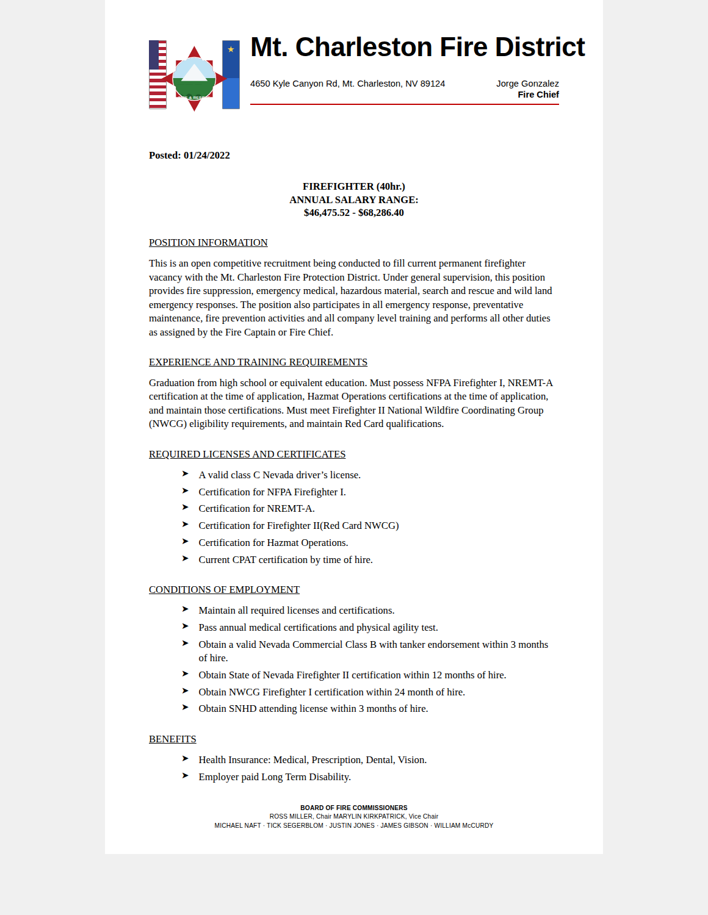MOUNT
CHARLESTON FIRE & RESCUE
Mt. Charleston Fire District
4650 Kyle Canyon Rd, Mt. Charleston, NV 89124
Jorge Gonzalez
Fire Chief
Posted: 01/24/2022
FIREFIGHTER (40hr.)
ANNUAL SALARY RANGE:
$46,475.52 - $68,286.40
POSITION INFORMATION
This is an open competitive recruitment being conducted to fill current permanent firefighter vacancy with the Mt. Charleston Fire Protection District. Under general supervision, this position provides fire suppression, emergency medical, hazardous material, search and rescue and wild land emergency responses. The position also participates in all emergency response, preventative maintenance, fire prevention activities and all company level training and performs all other duties as assigned by the Fire Captain or Fire Chief.
EXPERIENCE AND TRAINING REQUIREMENTS
Graduation from high school or equivalent education. Must possess NFPA Firefighter I, NREMT-A certification at the time of application, Hazmat Operations certifications at the time of application, and maintain those certifications. Must meet Firefighter II National Wildfire Coordinating Group (NWCG) eligibility requirements, and maintain Red Card qualifications.
REQUIRED LICENSES AND CERTIFICATES
A valid class C Nevada driver’s license.
Certification for NFPA Firefighter I.
Certification for NREMT-A.
Certification for Firefighter II(Red Card NWCG)
Certification for Hazmat Operations.
Current CPAT certification by time of hire.
CONDITIONS OF EMPLOYMENT
Maintain all required licenses and certifications.
Pass annual medical certifications and physical agility test.
Obtain a valid Nevada Commercial Class B with tanker endorsement within 3 months of hire.
Obtain State of Nevada Firefighter II certification within 12 months of hire.
Obtain NWCG Firefighter I certification within 24 month of hire.
Obtain SNHD attending license within 3 months of hire.
BENEFITS
Health Insurance: Medical, Prescription, Dental, Vision.
Employer paid Long Term Disability.
BOARD OF FIRE COMMISSIONERS
ROSS MILLER, Chair MARYLIN KIRKPATRICK, Vice Chair
MICHAEL NAFT · TICK SEGERBLOM · JUSTIN JONES · JAMES GIBSON · WILLIAM McCURDY